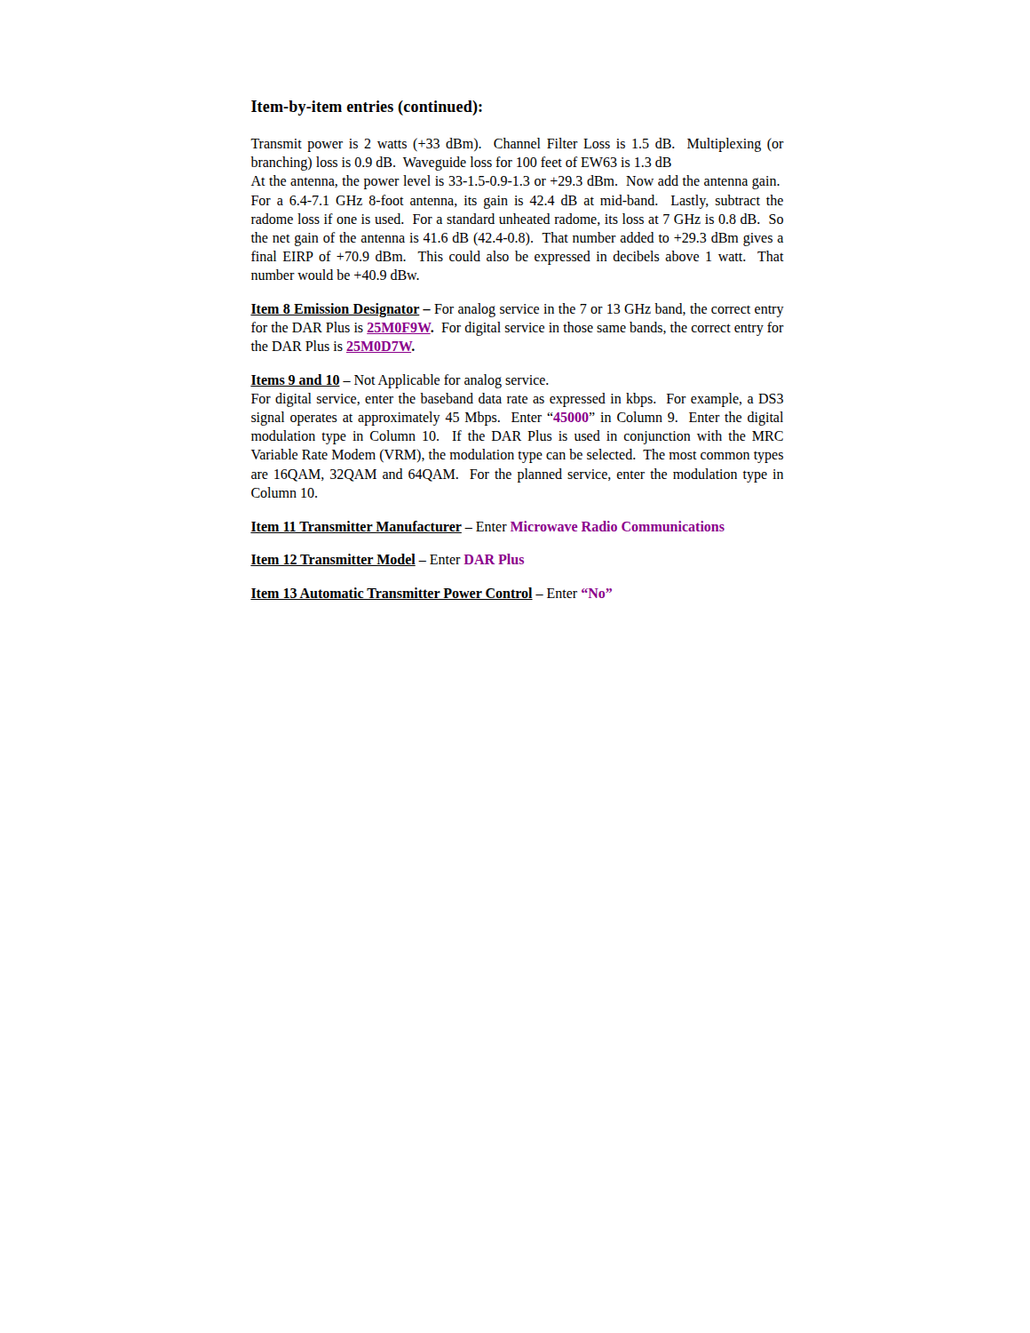Item-by-item entries (continued):
Transmit power is 2 watts (+33 dBm). Channel Filter Loss is 1.5 dB. Multiplexing (or branching) loss is 0.9 dB. Waveguide loss for 100 feet of EW63 is 1.3 dB
At the antenna, the power level is 33-1.5-0.9-1.3 or +29.3 dBm. Now add the antenna gain. For a 6.4-7.1 GHz 8-foot antenna, its gain is 42.4 dB at mid-band. Lastly, subtract the radome loss if one is used. For a standard unheated radome, its loss at 7 GHz is 0.8 dB. So the net gain of the antenna is 41.6 dB (42.4-0.8). That number added to +29.3 dBm gives a final EIRP of +70.9 dBm. This could also be expressed in decibels above 1 watt. That number would be +40.9 dBw.
Item 8 Emission Designator – For analog service in the 7 or 13 GHz band, the correct entry for the DAR Plus is 25M0F9W. For digital service in those same bands, the correct entry for the DAR Plus is 25M0D7W.
Items 9 and 10 – Not Applicable for analog service.
For digital service, enter the baseband data rate as expressed in kbps. For example, a DS3 signal operates at approximately 45 Mbps. Enter “45000” in Column 9. Enter the digital modulation type in Column 10. If the DAR Plus is used in conjunction with the MRC Variable Rate Modem (VRM), the modulation type can be selected. The most common types are 16QAM, 32QAM and 64QAM. For the planned service, enter the modulation type in Column 10.
Item 11 Transmitter Manufacturer – Enter Microwave Radio Communications
Item 12 Transmitter Model – Enter DAR Plus
Item 13 Automatic Transmitter Power Control – Enter “No”